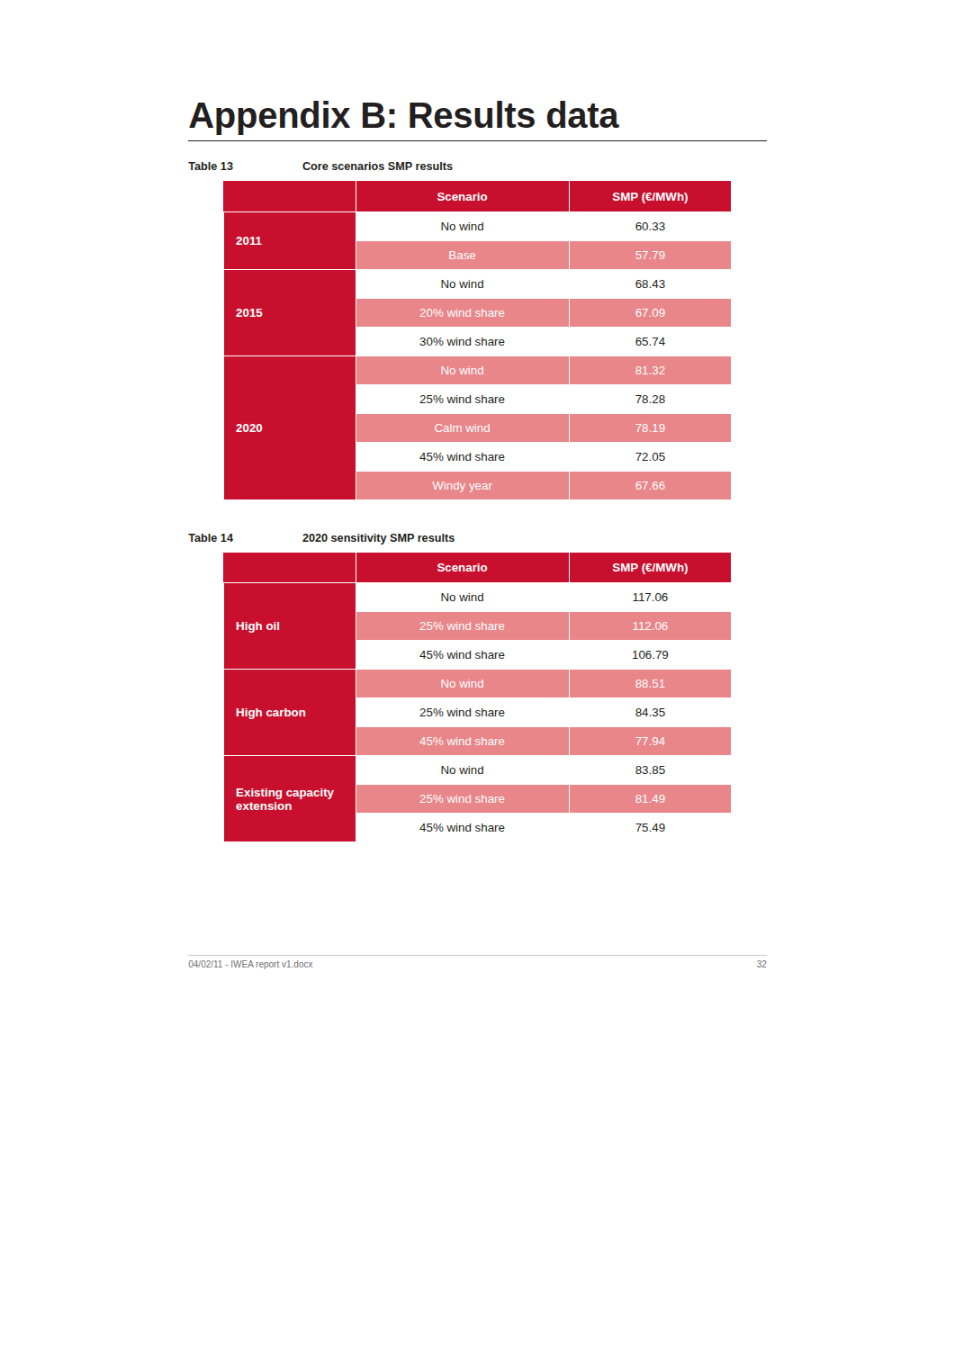Appendix B: Results data
Table 13 Core scenarios SMP results
| | Scenario | SMP (€/MWh) |
| --- | --- | --- |
| 2011 | No wind | 60.33 |
| Base | 57.79 |
| 2015 | No wind | 68.43 |
| 20% wind share | 67.09 |
| 30% wind share | 65.74 |
| 2020 | No wind | 81.32 |
| 25% wind share | 78.28 |
| Calm wind | 78.19 |
| 45% wind share | 72.05 |
| Windy year | 67.66 |
Table 142020 sensitivity SMP results
| | Scenario | SMP (€/MWh) |
| --- | --- | --- |
| High oil | No wind | 117.06 |
| 25% wind share | 112.06 |
| 45% wind share | 106.79 |
| High carbon | No wind | 88.51 |
| 25% wind share | 84.35 |
| 45% wind share | 77.94 |
| Existing capacity extension | No wind | 83.85 |
| 25% wind share | 81.49 |
| 45% wind share | 75.49 |
04/02/11 - IWEA report v1.docx 32